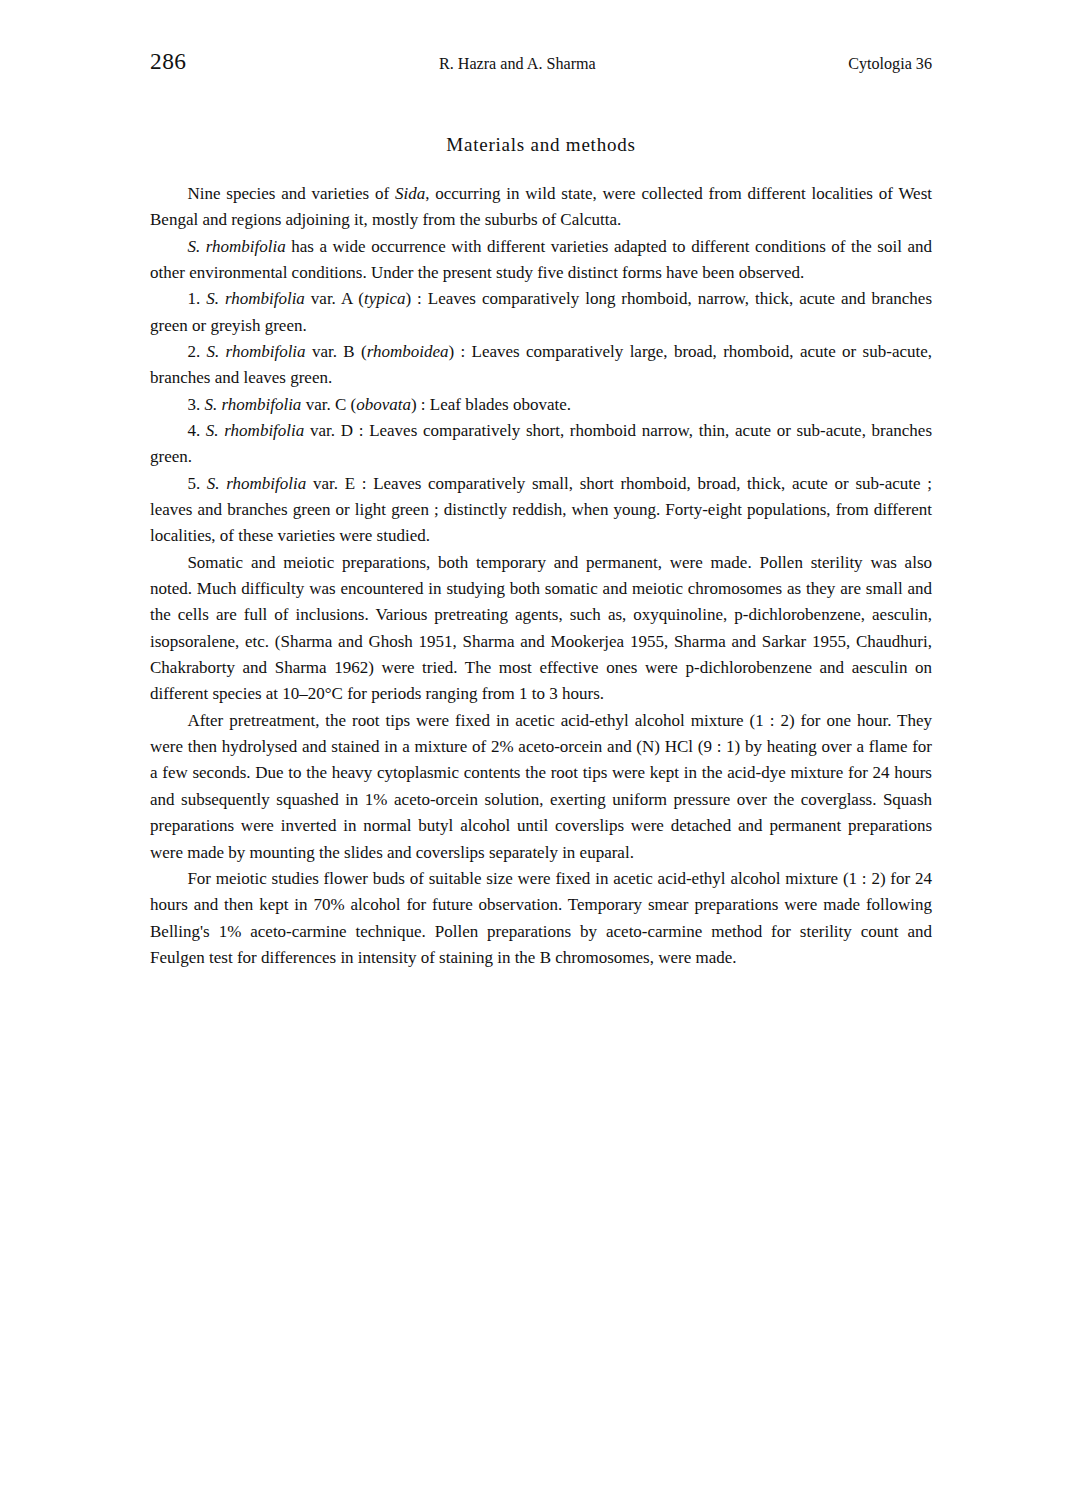286 R. Hazra and A. Sharma Cytologia 36
Materials and methods
Nine species and varieties of Sida, occurring in wild state, were collected from different localities of West Bengal and regions adjoining it, mostly from the suburbs of Calcutta.
S. rhombifolia has a wide occurrence with different varieties adapted to different conditions of the soil and other environmental conditions. Under the present study five distinct forms have been observed.
1. S. rhombifolia var. A (typica) : Leaves comparatively long rhomboid, narrow, thick, acute and branches green or greyish green.
2. S. rhombifolia var. B (rhomboidea) : Leaves comparatively large, broad, rhomboid, acute or sub-acute, branches and leaves green.
3. S. rhombifolia var. C (obovata) : Leaf blades obovate.
4. S. rhombifolia var. D : Leaves comparatively short, rhomboid narrow, thin, acute or sub-acute, branches green.
5. S. rhombifolia var. E : Leaves comparatively small, short rhomboid, broad, thick, acute or sub-acute ; leaves and branches green or light green ; distinctly reddish, when young. Forty-eight populations, from different localities, of these varieties were studied.
Somatic and meiotic preparations, both temporary and permanent, were made. Pollen sterility was also noted. Much difficulty was encountered in studying both somatic and meiotic chromosomes as they are small and the cells are full of inclusions. Various pretreating agents, such as, oxyquinoline, p-dichlorobenzene, aesculin, isopsoralene, etc. (Sharma and Ghosh 1951, Sharma and Mookerjea 1955, Sharma and Sarkar 1955, Chaudhuri, Chakraborty and Sharma 1962) were tried. The most effective ones were p-dichlorobenzene and aesculin on different species at 10–20°C for periods ranging from 1 to 3 hours.
After pretreatment, the root tips were fixed in acetic acid-ethyl alcohol mixture (1 : 2) for one hour. They were then hydrolysed and stained in a mixture of 2% aceto-orcein and (N) HCl (9 : 1) by heating over a flame for a few seconds. Due to the heavy cytoplasmic contents the root tips were kept in the acid-dye mixture for 24 hours and subsequently squashed in 1% aceto-orcein solution, exerting uniform pressure over the coverglass. Squash preparations were inverted in normal butyl alcohol until coverslips were detached and permanent preparations were made by mounting the slides and coverslips separately in euparal.
For meiotic studies flower buds of suitable size were fixed in acetic acid-ethyl alcohol mixture (1 : 2) for 24 hours and then kept in 70% alcohol for future observation. Temporary smear preparations were made following Belling's 1% aceto-carmine technique. Pollen preparations by aceto-carmine method for sterility count and Feulgen test for differences in intensity of staining in the B chromosomes, were made.